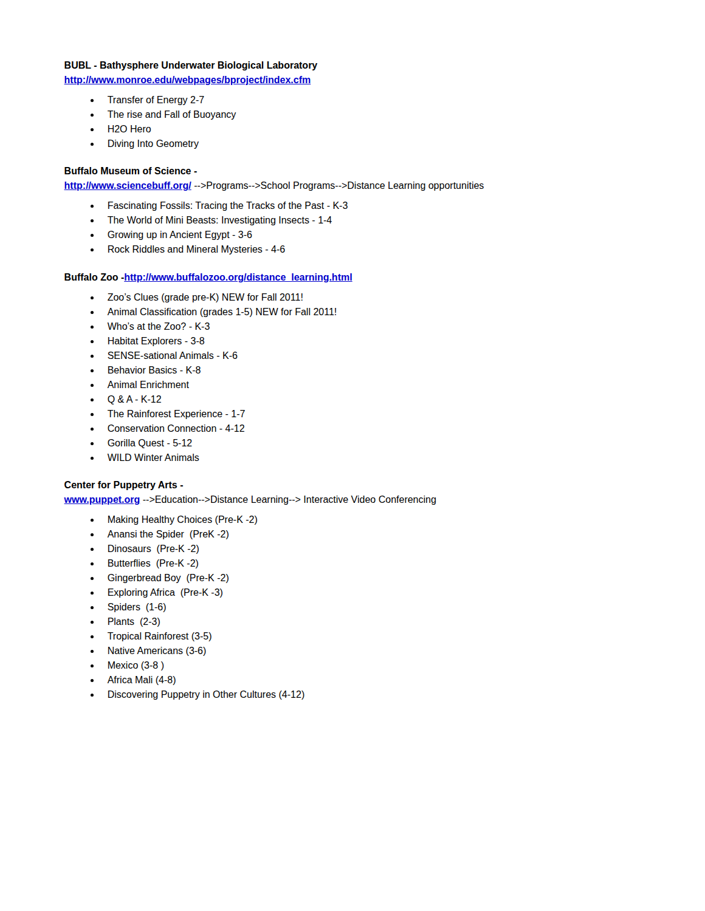BUBL - Bathysphere Underwater Biological Laboratory
http://www.monroe.edu/webpages/bproject/index.cfm
Transfer of Energy 2-7
The rise and Fall of Buoyancy
H2O Hero
Diving Into Geometry
Buffalo Museum of Science -
http://www.sciencebuff.org/ -->Programs-->School Programs-->Distance Learning opportunities
Fascinating Fossils: Tracing the Tracks of the Past - K-3
The World of Mini Beasts: Investigating Insects - 1-4
Growing up in Ancient Egypt - 3-6
Rock Riddles and Mineral Mysteries - 4-6
Buffalo Zoo -http://www.buffalozoo.org/distance_learning.html
Zoo’s Clues (grade pre-K) NEW for Fall 2011!
Animal Classification (grades 1-5) NEW for Fall 2011!
Who’s at the Zoo? - K-3
Habitat Explorers - 3-8
SENSE-sational Animals - K-6
Behavior Basics - K-8
Animal Enrichment
Q & A - K-12
The Rainforest Experience - 1-7
Conservation Connection - 4-12
Gorilla Quest - 5-12
WILD Winter Animals
Center for Puppetry Arts -
www.puppet.org -->Education-->Distance Learning--> Interactive Video Conferencing
Making Healthy Choices (Pre-K -2)
Anansi the Spider (PreK -2)
Dinosaurs (Pre-K -2)
Butterflies (Pre-K -2)
Gingerbread Boy (Pre-K -2)
Exploring Africa (Pre-K -3)
Spiders (1-6)
Plants (2-3)
Tropical Rainforest (3-5)
Native Americans (3-6)
Mexico (3-8 )
Africa Mali (4-8)
Discovering Puppetry in Other Cultures (4-12)